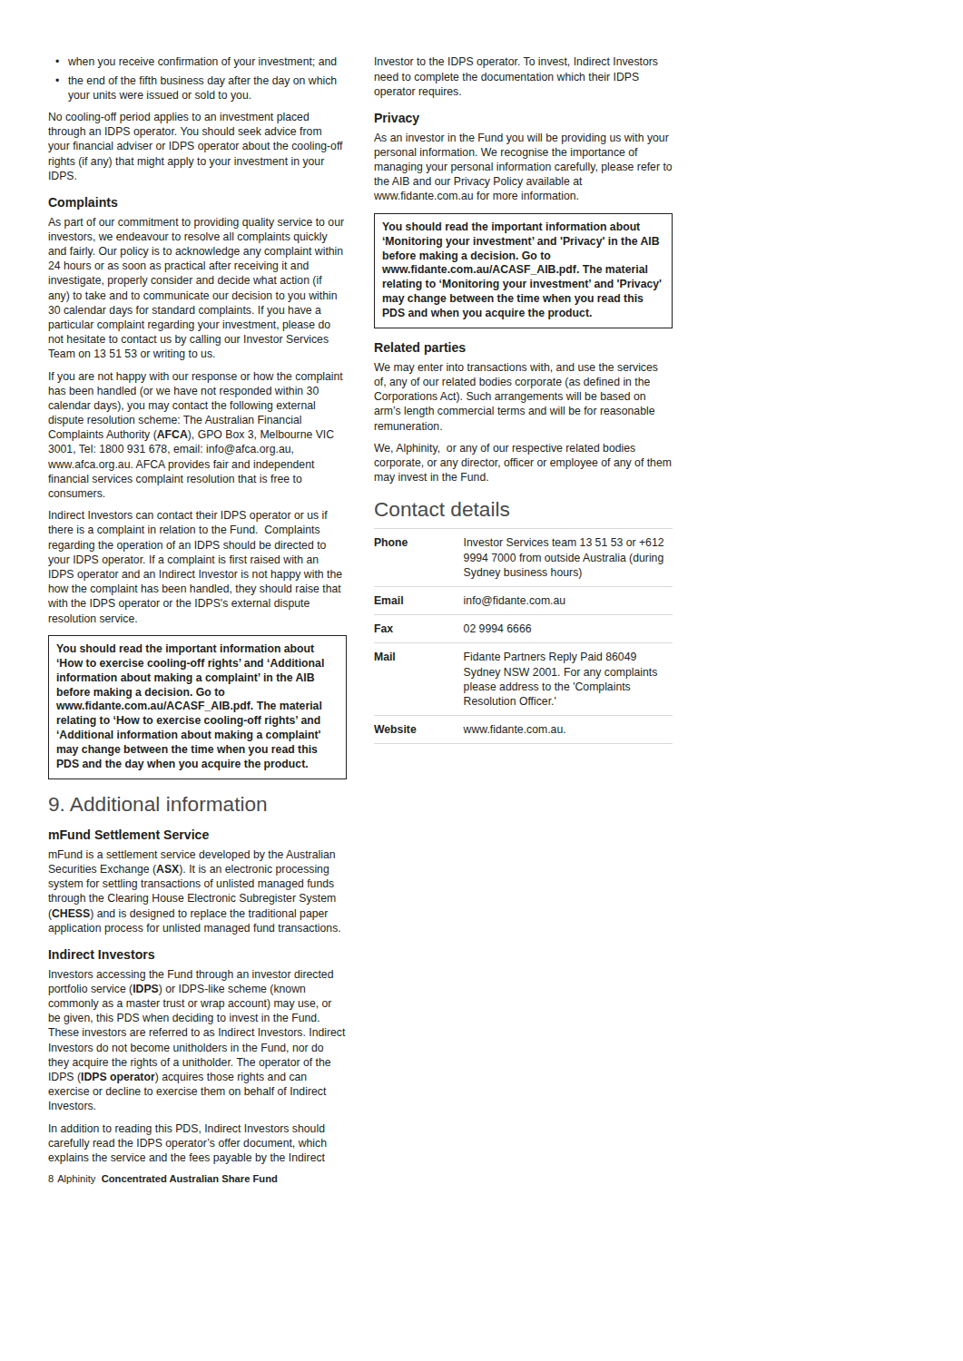when you receive confirmation of your investment; and
the end of the fifth business day after the day on which your units were issued or sold to you.
No cooling-off period applies to an investment placed through an IDPS operator. You should seek advice from your financial adviser or IDPS operator about the cooling-off rights (if any) that might apply to your investment in your IDPS.
Complaints
As part of our commitment to providing quality service to our investors, we endeavour to resolve all complaints quickly and fairly. Our policy is to acknowledge any complaint within 24 hours or as soon as practical after receiving it and investigate, properly consider and decide what action (if any) to take and to communicate our decision to you within 30 calendar days for standard complaints. If you have a particular complaint regarding your investment, please do not hesitate to contact us by calling our Investor Services Team on 13 51 53 or writing to us.
If you are not happy with our response or how the complaint has been handled (or we have not responded within 30 calendar days), you may contact the following external dispute resolution scheme: The Australian Financial Complaints Authority (AFCA), GPO Box 3, Melbourne VIC 3001, Tel: 1800 931 678, email: info@afca.org.au, www.afca.org.au. AFCA provides fair and independent financial services complaint resolution that is free to consumers.
Indirect Investors can contact their IDPS operator or us if there is a complaint in relation to the Fund. Complaints regarding the operation of an IDPS should be directed to your IDPS operator. If a complaint is first raised with an IDPS operator and an Indirect Investor is not happy with the how the complaint has been handled, they should raise that with the IDPS operator or the IDPS's external dispute resolution service.
You should read the important information about ‘How to exercise cooling-off rights’ and ‘Additional information about making a complaint’ in the AIB before making a decision. Go to www.fidante.com.au/ACASF_AIB.pdf. The material relating to ‘How to exercise cooling-off rights’ and ‘Additional information about making a complaint' may change between the time when you read this PDS and the day when you acquire the product.
9. Additional information
mFund Settlement Service
mFund is a settlement service developed by the Australian Securities Exchange (ASX). It is an electronic processing system for settling transactions of unlisted managed funds through the Clearing House Electronic Subregister System (CHESS) and is designed to replace the traditional paper application process for unlisted managed fund transactions.
Indirect Investors
Investors accessing the Fund through an investor directed portfolio service (IDPS) or IDPS-like scheme (known commonly as a master trust or wrap account) may use, or be given, this PDS when deciding to invest in the Fund. These investors are referred to as Indirect Investors. Indirect Investors do not become unitholders in the Fund, nor do they acquire the rights of a unitholder. The operator of the IDPS (IDPS operator) acquires those rights and can exercise or decline to exercise them on behalf of Indirect Investors.
In addition to reading this PDS, Indirect Investors should carefully read the IDPS operator’s offer document, which explains the service and the fees payable by the Indirect
Investor to the IDPS operator. To invest, Indirect Investors need to complete the documentation which their IDPS operator requires.
Privacy
As an investor in the Fund you will be providing us with your personal information. We recognise the importance of managing your personal information carefully, please refer to the AIB and our Privacy Policy available at www.fidante.com.au for more information.
You should read the important information about ‘Monitoring your investment’ and 'Privacy' in the AIB before making a decision. Go to www.fidante.com.au/ACASF_AIB.pdf. The material relating to ‘Monitoring your investment’ and 'Privacy' may change between the time when you read this PDS and when you acquire the product.
Related parties
We may enter into transactions with, and use the services of, any of our related bodies corporate (as defined in the Corporations Act). Such arrangements will be based on arm’s length commercial terms and will be for reasonable remuneration.
We, Alphinity, or any of our respective related bodies corporate, or any director, officer or employee of any of them may invest in the Fund.
Contact details
| Phone | Investor Services team 13 51 53 or +612 9994 7000 from outside Australia (during Sydney business hours) |
| Email | info@fidante.com.au |
| Fax | 02 9994 6666 |
| Mail | Fidante Partners Reply Paid 86049 Sydney NSW 2001. For any complaints please address to the 'Complaints Resolution Officer.' |
| Website | www.fidante.com.au. |
8 Alphinity Concentrated Australian Share Fund